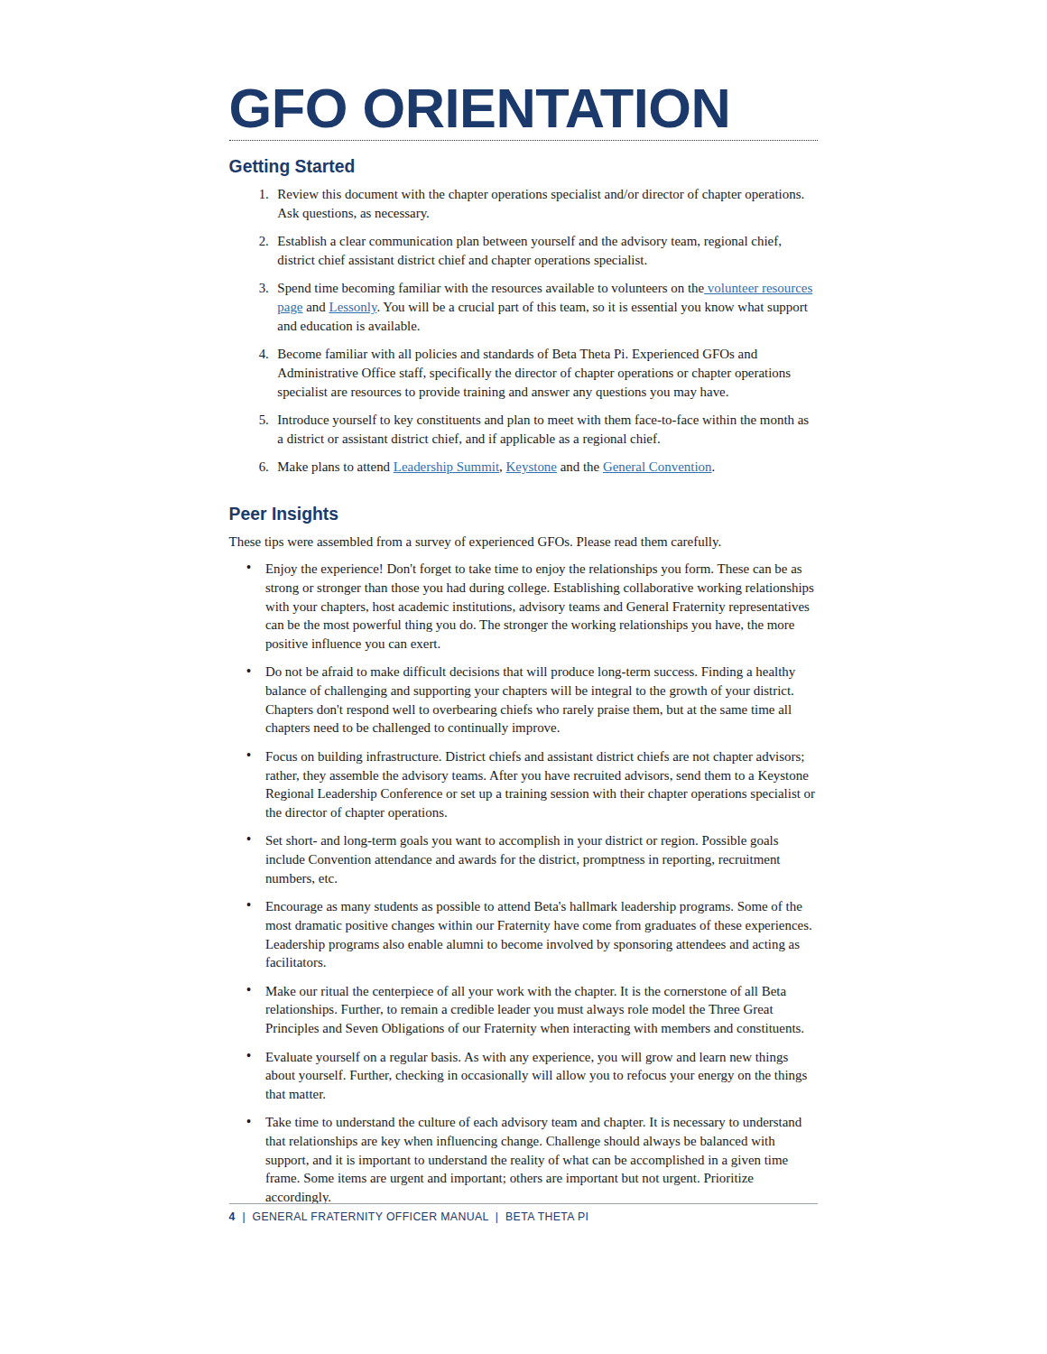GFO ORIENTATION
Getting Started
Review this document with the chapter operations specialist and/or director of chapter operations. Ask questions, as necessary.
Establish a clear communication plan between yourself and the advisory team, regional chief, district chief assistant district chief and chapter operations specialist.
Spend time becoming familiar with the resources available to volunteers on the volunteer resources page and Lessonly. You will be a crucial part of this team, so it is essential you know what support and education is available.
Become familiar with all policies and standards of Beta Theta Pi. Experienced GFOs and Administrative Office staff, specifically the director of chapter operations or chapter operations specialist are resources to provide training and answer any questions you may have.
Introduce yourself to key constituents and plan to meet with them face-to-face within the month as a district or assistant district chief, and if applicable as a regional chief.
Make plans to attend Leadership Summit, Keystone and the General Convention.
Peer Insights
These tips were assembled from a survey of experienced GFOs. Please read them carefully.
Enjoy the experience! Don't forget to take time to enjoy the relationships you form. These can be as strong or stronger than those you had during college. Establishing collaborative working relationships with your chapters, host academic institutions, advisory teams and General Fraternity representatives can be the most powerful thing you do. The stronger the working relationships you have, the more positive influence you can exert.
Do not be afraid to make difficult decisions that will produce long-term success. Finding a healthy balance of challenging and supporting your chapters will be integral to the growth of your district. Chapters don't respond well to overbearing chiefs who rarely praise them, but at the same time all chapters need to be challenged to continually improve.
Focus on building infrastructure. District chiefs and assistant district chiefs are not chapter advisors; rather, they assemble the advisory teams. After you have recruited advisors, send them to a Keystone Regional Leadership Conference or set up a training session with their chapter operations specialist or the director of chapter operations.
Set short- and long-term goals you want to accomplish in your district or region. Possible goals include Convention attendance and awards for the district, promptness in reporting, recruitment numbers, etc.
Encourage as many students as possible to attend Beta's hallmark leadership programs. Some of the most dramatic positive changes within our Fraternity have come from graduates of these experiences. Leadership programs also enable alumni to become involved by sponsoring attendees and acting as facilitators.
Make our ritual the centerpiece of all your work with the chapter. It is the cornerstone of all Beta relationships. Further, to remain a credible leader you must always role model the Three Great Principles and Seven Obligations of our Fraternity when interacting with members and constituents.
Evaluate yourself on a regular basis. As with any experience, you will grow and learn new things about yourself. Further, checking in occasionally will allow you to refocus your energy on the things that matter.
Take time to understand the culture of each advisory team and chapter. It is necessary to understand that relationships are key when influencing change. Challenge should always be balanced with support, and it is important to understand the reality of what can be accomplished in a given time frame. Some items are urgent and important; others are important but not urgent. Prioritize accordingly.
4 | GENERAL FRATERNITY OFFICER MANUAL | BETA THETA PI